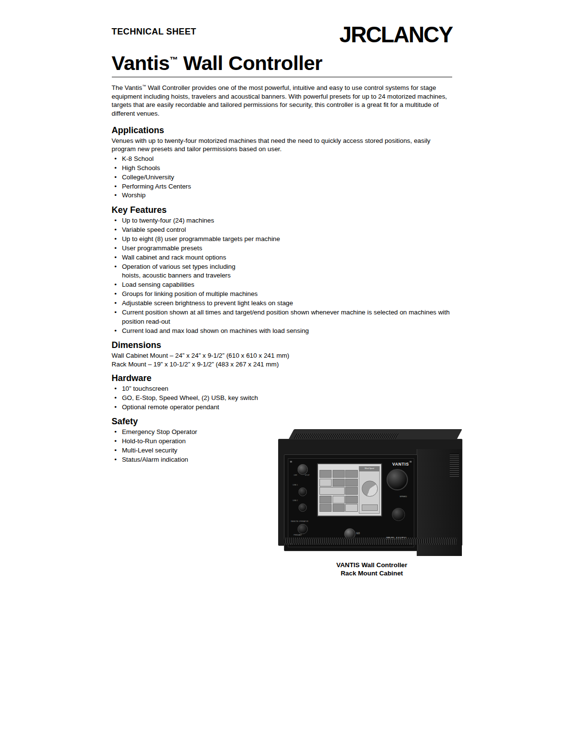TECHNICAL SHEET
JRCLANCY
Vantis™ Wall Controller
The Vantis™ Wall Controller provides one of the most powerful, intuitive and easy to use control systems for stage equipment including hoists, travelers and acoustical banners. With powerful presets for up to 24 motorized machines, targets that are easily recordable and tailored permissions for security, this controller is a great fit for a multitude of different venues.
Applications
Venues with up to twenty-four motorized machines that need the need to quickly access stored positions, easily program new presets and tailor permissions based on user.
K-8 School
High Schools
College/University
Performing Arts Centers
Worship
Key Features
Up to twenty-four (24) machines
Variable speed control
Up to eight (8) user programmable targets per machine
User programmable presets
Wall cabinet and rack mount options
Operation of various set types includinghoists, acoustic banners and travelers
Load sensing capabilities
Groups for linking position of multiple machines
Adjustable screen brightness to prevent light leaks on stage
Current position shown at all times and target/end position shown whenever machine is selected on machines with position read-out
Current load and max load shown on machines with load sensing
Dimensions
Wall Cabinet Mount – 24” x 24” x 9-1/2” (610 x 610 x 241 mm)
Rack Mount – 19” x 10-1/2” x 9-1/2” (483 x 267 x 241 mm)
Hardware
10” touchscreen
GO, E-Stop, Speed Wheel, (2) USB, key switch
Optional remote operator pendant
Safety
Emergency Stop Operator
Hold-to-Run operation
Multi-Level security
Status/Alarm indication
OFF STOP
USB 1
USB 2
REMOTE OPERATOR PENDANT
Wheel Speed
VANTIS
SPEED
GO
JRCLANCY
VANTIS Wall Controller
Rack Mount Cabinet